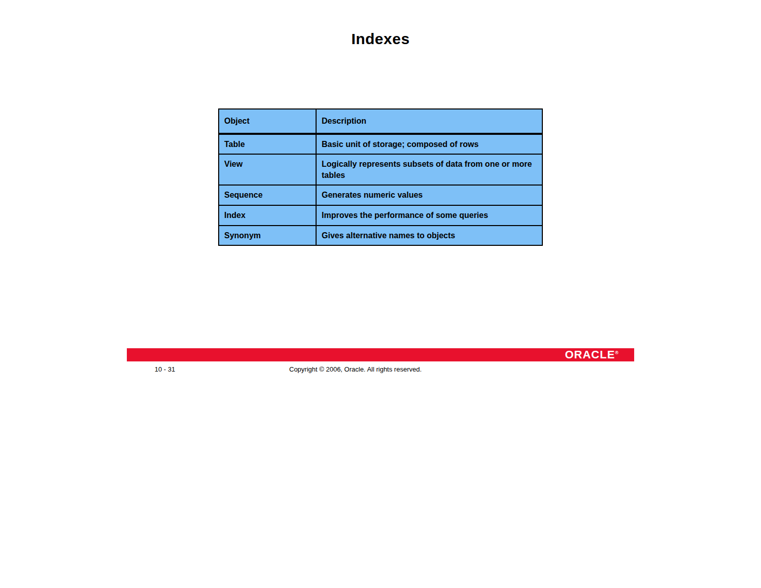Indexes
| Object | Description |
| Table | Basic unit of storage; composed of rows |
| View | Logically represents subsets of data from one or more tables |
| Sequence | Generates numeric values |
| Index | Improves the performance of some queries |
| Synonym | Gives alternative names to objects |
ORACLE®
10 - 31
Copyright © 2006, Oracle. All rights reserved.